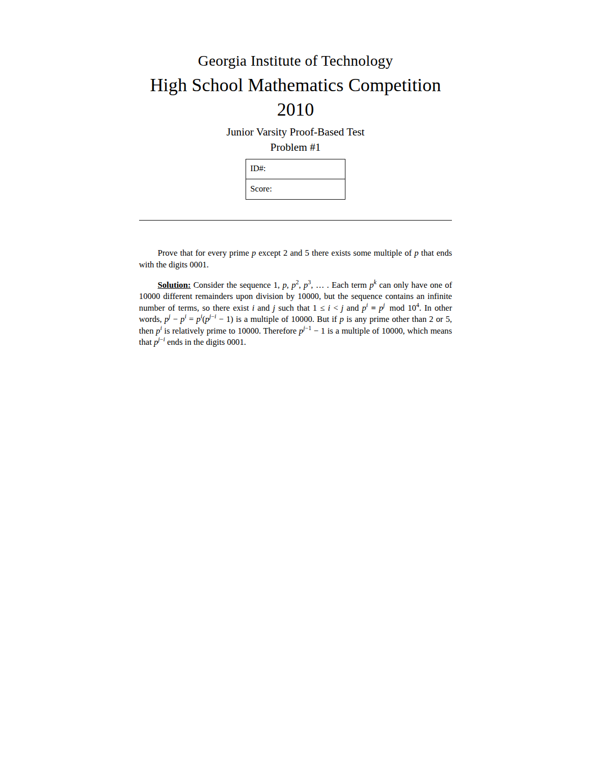Georgia Institute of Technology
High School Mathematics Competition 2010
Junior Varsity Proof-Based Test
Problem #1
ID#:
Score:
Prove that for every prime p except 2 and 5 there exists some multiple of p that ends with the digits 0001.
Solution: Consider the sequence 1, p, p2, p3, … . Each term pk can only have one of 10000 different remainders upon division by 10000, but the sequence contains an infinite number of terms, so there exist i and j such that 1 ≤ i < j and pi ≡ pjmod 104. In other words, pj − pi = pi(pj−i − 1) is a multiple of 10000. But if p is any prime other than 2 or 5, then pi is relatively prime to 10000. Therefore pj−1 − 1 is a multiple of 10000, which means that pj−i ends in the digits 0001.